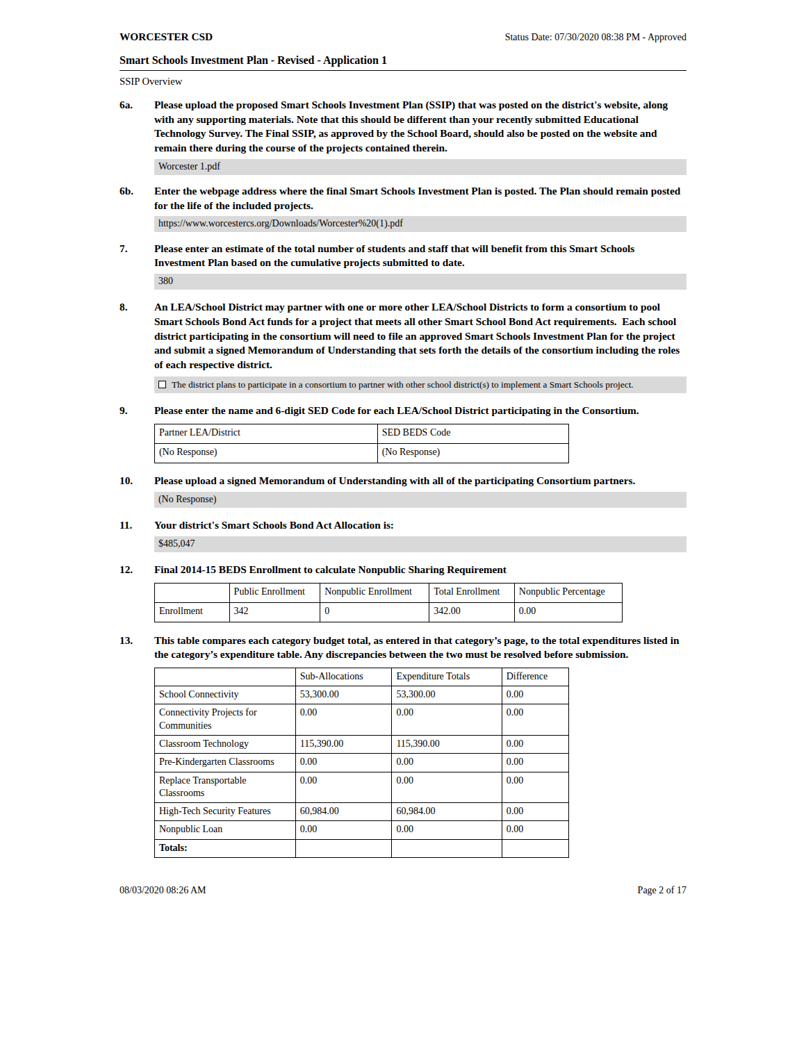WORCESTER CSD
Status Date: 07/30/2020 08:38 PM - Approved
Smart Schools Investment Plan - Revised - Application 1
SSIP Overview
6a. Please upload the proposed Smart Schools Investment Plan (SSIP) that was posted on the district's website, along with any supporting materials. Note that this should be different than your recently submitted Educational Technology Survey. The Final SSIP, as approved by the School Board, should also be posted on the website and remain there during the course of the projects contained therein.
Worcester 1.pdf
6b. Enter the webpage address where the final Smart Schools Investment Plan is posted. The Plan should remain posted for the life of the included projects.
https://www.worcestercs.org/Downloads/Worcester%20(1).pdf
7. Please enter an estimate of the total number of students and staff that will benefit from this Smart Schools Investment Plan based on the cumulative projects submitted to date.
380
8. An LEA/School District may partner with one or more other LEA/School Districts to form a consortium to pool Smart Schools Bond Act funds for a project that meets all other Smart School Bond Act requirements. Each school district participating in the consortium will need to file an approved Smart Schools Investment Plan for the project and submit a signed Memorandum of Understanding that sets forth the details of the consortium including the roles of each respective district.
The district plans to participate in a consortium to partner with other school district(s) to implement a Smart Schools project.
9. Please enter the name and 6-digit SED Code for each LEA/School District participating in the Consortium.
| Partner LEA/District | SED BEDS Code |
| --- | --- |
| (No Response) | (No Response) |
10. Please upload a signed Memorandum of Understanding with all of the participating Consortium partners.
(No Response)
11. Your district's Smart Schools Bond Act Allocation is:
$485,047
12. Final 2014-15 BEDS Enrollment to calculate Nonpublic Sharing Requirement
| | Public Enrollment | Nonpublic Enrollment | Total Enrollment | Nonpublic Percentage |
| --- | --- | --- | --- | --- |
| Enrollment | 342 | 0 | 342.00 | 0.00 |
13. This table compares each category budget total, as entered in that category’s page, to the total expenditures listed in the category’s expenditure table. Any discrepancies between the two must be resolved before submission.
| | Sub-Allocations | Expenditure Totals | Difference |
| --- | --- | --- | --- |
| School Connectivity | 53,300.00 | 53,300.00 | 0.00 |
| Connectivity Projects for Communities | 0.00 | 0.00 | 0.00 |
| Classroom Technology | 115,390.00 | 115,390.00 | 0.00 |
| Pre-Kindergarten Classrooms | 0.00 | 0.00 | 0.00 |
| Replace Transportable Classrooms | 0.00 | 0.00 | 0.00 |
| High-Tech Security Features | 60,984.00 | 60,984.00 | 0.00 |
| Nonpublic Loan | 0.00 | 0.00 | 0.00 |
| Totals: | | | |
08/03/2020 08:26 AM
Page 2 of 17